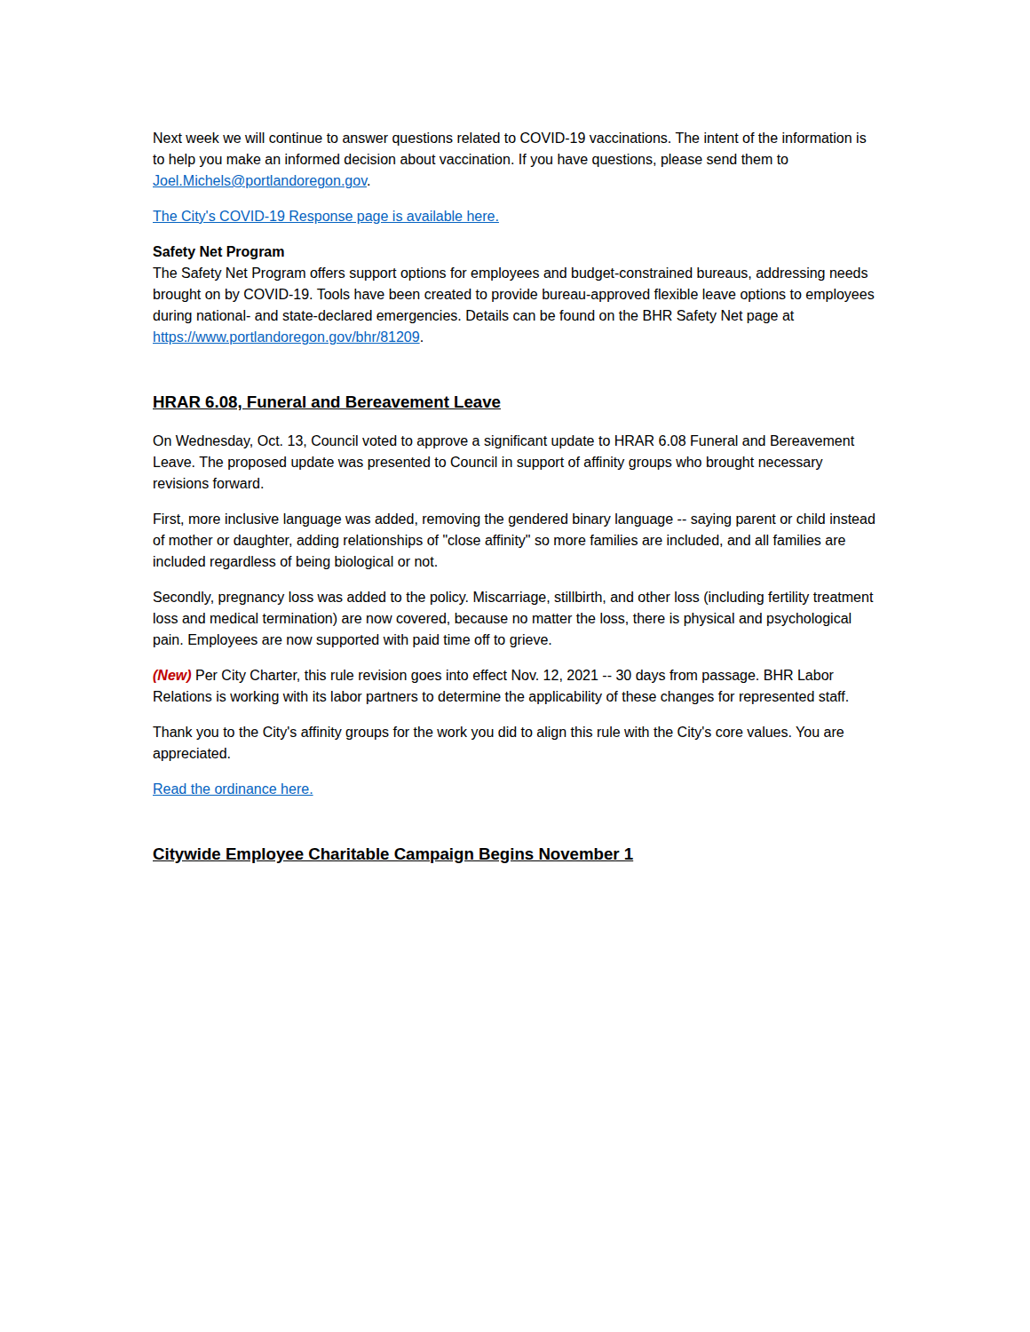Next week we will continue to answer questions related to COVID-19 vaccinations. The intent of the information is to help you make an informed decision about vaccination. If you have questions, please send them to Joel.Michels@portlandoregon.gov.
The City's COVID-19 Response page is available here.
Safety Net Program
The Safety Net Program offers support options for employees and budget-constrained bureaus, addressing needs brought on by COVID-19. Tools have been created to provide bureau-approved flexible leave options to employees during national- and state-declared emergencies. Details can be found on the BHR Safety Net page at https://www.portlandoregon.gov/bhr/81209.
HRAR 6.08, Funeral and Bereavement Leave
On Wednesday, Oct. 13, Council voted to approve a significant update to HRAR 6.08 Funeral and Bereavement Leave. The proposed update was presented to Council in support of affinity groups who brought necessary revisions forward.
First, more inclusive language was added, removing the gendered binary language -- saying parent or child instead of mother or daughter, adding relationships of "close affinity" so more families are included, and all families are included regardless of being biological or not.
Secondly, pregnancy loss was added to the policy. Miscarriage, stillbirth, and other loss (including fertility treatment loss and medical termination) are now covered, because no matter the loss, there is physical and psychological pain. Employees are now supported with paid time off to grieve.
(New) Per City Charter, this rule revision goes into effect Nov. 12, 2021 -- 30 days from passage. BHR Labor Relations is working with its labor partners to determine the applicability of these changes for represented staff.
Thank you to the City's affinity groups for the work you did to align this rule with the City's core values. You are appreciated.
Read the ordinance here.
Citywide Employee Charitable Campaign Begins November 1